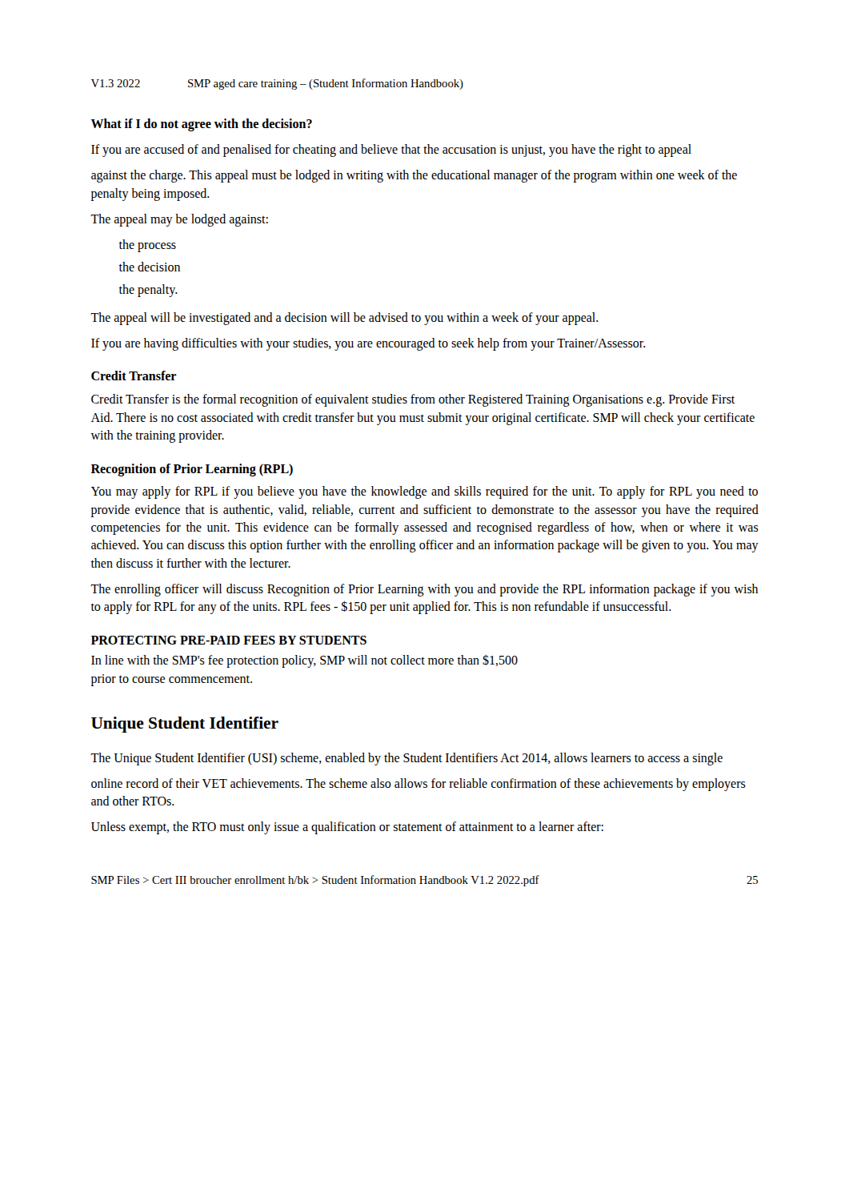V1.3 2022 SMP aged care training – (Student Information Handbook)
What if I do not agree with the decision?
If you are accused of and penalised for cheating and believe that the accusation is unjust, you have the right to appeal
against the charge. This appeal must be lodged in writing with the educational manager of the program within one week of the penalty being imposed.
The appeal may be lodged against:
the process
the decision
the penalty.
The appeal will be investigated and a decision will be advised to you within a week of your appeal.
If you are having difficulties with your studies, you are encouraged to seek help from your Trainer/Assessor.
Credit Transfer
Credit Transfer is the formal recognition of equivalent studies from other Registered Training Organisations e.g. Provide First Aid. There is no cost associated with credit transfer but you must submit your original certificate. SMP will check your certificate with the training provider.
Recognition of Prior Learning (RPL)
You may apply for RPL if you believe you have the knowledge and skills required for the unit. To apply for RPL you need to provide evidence that is authentic, valid, reliable, current and sufficient to demonstrate to the assessor you have the required competencies for the unit. This evidence can be formally assessed and recognised regardless of how, when or where it was achieved. You can discuss this option further with the enrolling officer and an information package will be given to you. You may then discuss it further with the lecturer.
The enrolling officer will discuss Recognition of Prior Learning with you and provide the RPL information package if you wish to apply for RPL for any of the units. RPL fees - $150 per unit applied for. This is non refundable if unsuccessful.
Protecting pre-paid fees by students
In line with the SMP's fee protection policy, SMP will not collect more than $1,500
prior to course commencement.
Unique Student Identifier
The Unique Student Identifier (USI) scheme, enabled by the Student Identifiers Act 2014, allows learners to access a single
online record of their VET achievements. The scheme also allows for reliable confirmation of these achievements by employers and other RTOs.
Unless exempt, the RTO must only issue a qualification or statement of attainment to a learner after:
SMP Files > Cert III broucher enrollment h/bk > Student Information Handbook V1.2 2022.pdf 25